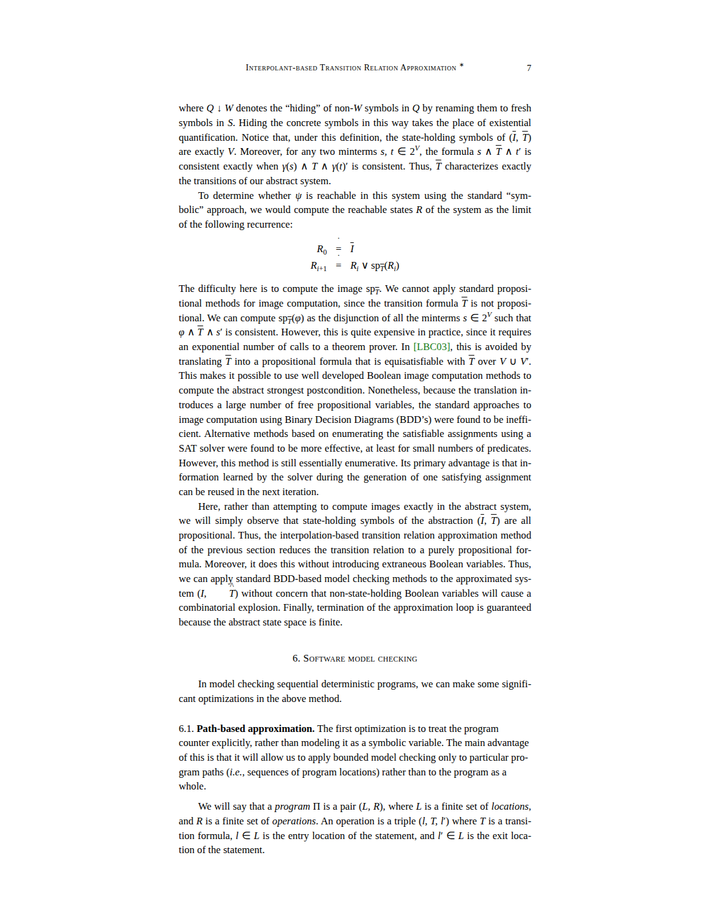Interpolant-based Transition Relation Approximation ∗ 7
where Q ↓ W denotes the “hiding” of non-W symbols in Q by renaming them to fresh symbols in S. Hiding the concrete symbols in this way takes the place of existential quantification. Notice that, under this definition, the state-holding symbols of (I, T) are exactly V. Moreover, for any two minterms s, t ∈ 2V, the formula s ∧ T ∧ t′ is consistent exactly when γ(s) ∧ T ∧ γ(t)′ is consistent. Thus, T characterizes exactly the transitions of our abstract system.
To determine whether ψ is reachable in this system using the standard “symbolic” approach, we would compute the reachable states R of the system as the limit of the following recurrence:
| R 0 | = | I |
| R i +1 | = | R i ∨ sp T ( R i ) |
The difficulty here is to compute the image spT. We cannot apply standard propositional methods for image computation, since the transition formula T is not propositional. We can compute spT(φ) as the disjunction of all the minterms s ∈ 2V such that φ ∧ T ∧ s′ is consistent. However, this is quite expensive in practice, since it requires an exponential number of calls to a theorem prover. In [LBC03], this is avoided by translating T into a propositional formula that is equisatisfiable with T over V ∪ V′. This makes it possible to use well developed Boolean image computation methods to compute the abstract strongest postcondition. Nonetheless, because the translation introduces a large number of free propositional variables, the standard approaches to image computation using Binary Decision Diagrams (BDD’s) were found to be inefficient. Alternative methods based on enumerating the satisfiable assignments using a SAT solver were found to be more effective, at least for small numbers of predicates. However, this method is still essentially enumerative. Its primary advantage is that information learned by the solver during the generation of one satisfying assignment can be reused in the next iteration.
Here, rather than attempting to compute images exactly in the abstract system, we will simply observe that state-holding symbols of the abstraction (I, T) are all propositional. Thus, the interpolation-based transition relation approximation method of the previous section reduces the transition relation to a purely propositional formula. Moreover, it does this without introducing extraneous Boolean variables. Thus, we can apply standard BDD-based model checking methods to the approximated system (I, T) without concern that non-state-holding Boolean variables will cause a combinatorial explosion. Finally, termination of the approximation loop is guaranteed because the abstract state space is finite.
6. Software model checking
In model checking sequential deterministic programs, we can make some significant optimizations in the above method.
6.1. Path-based approximation. The first optimization is to treat the program counter explicitly, rather than modeling it as a symbolic variable. The main advantage of this is that it will allow us to apply bounded model checking only to particular program paths (i.e., sequences of program locations) rather than to the program as a whole.
We will say that a program Π is a pair (L, R), where L is a finite set of locations, and R is a finite set of operations. An operation is a triple (l, T, l′) where T is a transition formula, l ∈ L is the entry location of the statement, and l′ ∈ L is the exit location of the statement.